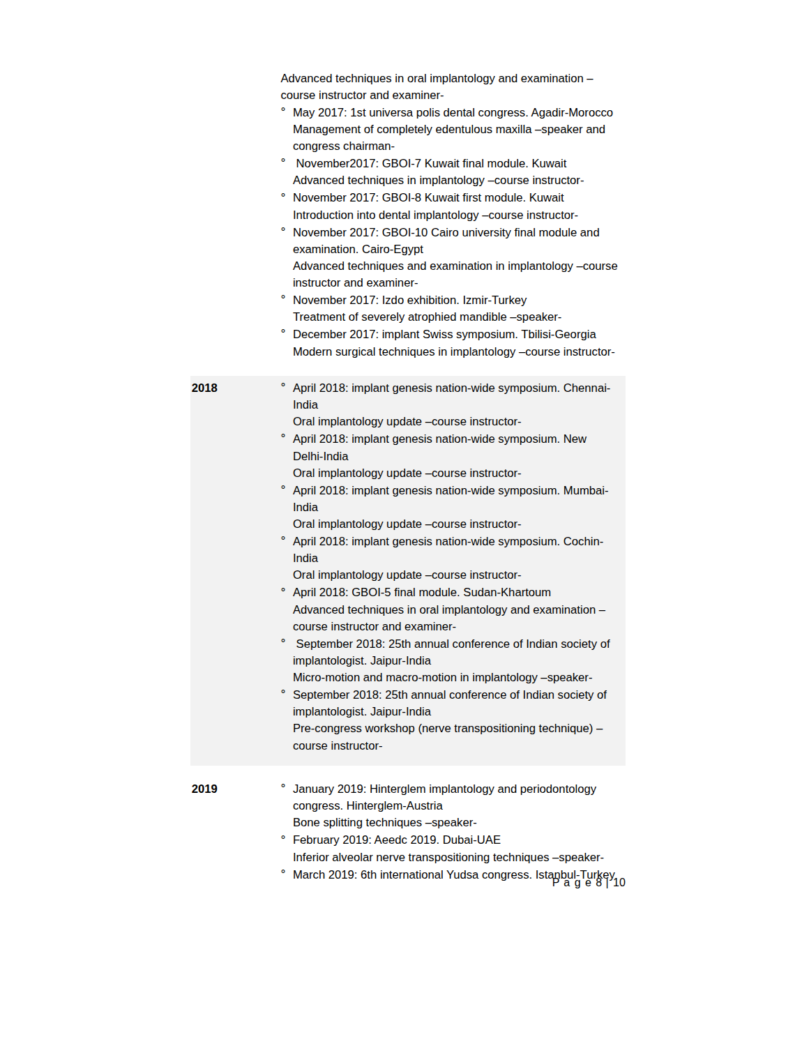Advanced techniques in oral implantology and examination –course instructor and examiner-
May 2017: 1st universa polis dental congress. Agadir-Morocco Management of completely edentulous maxilla –speaker and congress chairman-
November2017: GBOI-7 Kuwait final module. Kuwait Advanced techniques in implantology –course instructor-
November 2017: GBOI-8 Kuwait first module. Kuwait Introduction into dental implantology –course instructor-
November 2017: GBOI-10 Cairo university final module and examination. Cairo-Egypt Advanced techniques and examination in implantology –course instructor and examiner-
November 2017: Izdo exhibition. Izmir-Turkey Treatment of severely atrophied mandible –speaker-
December 2017: implant Swiss symposium. Tbilisi-Georgia Modern surgical techniques in implantology –course instructor-
2018
April 2018: implant genesis nation-wide symposium. Chennai-India Oral implantology update –course instructor-
April 2018: implant genesis nation-wide symposium. New Delhi-India Oral implantology update –course instructor-
April 2018: implant genesis nation-wide symposium. Mumbai-India Oral implantology update –course instructor-
April 2018: implant genesis nation-wide symposium. Cochin-India Oral implantology update –course instructor-
April 2018: GBOI-5 final module. Sudan-Khartoum Advanced techniques in oral implantology and examination –course instructor and examiner-
September 2018: 25th annual conference of Indian society of implantologist. Jaipur-India Micro-motion and macro-motion in implantology –speaker-
September 2018: 25th annual conference of Indian society of implantologist. Jaipur-India Pre-congress workshop (nerve transpositioning technique) –course instructor-
2019
January 2019: Hinterglem implantology and periodontology congress. Hinterglem-Austria Bone splitting techniques –speaker-
February 2019: Aeedc 2019. Dubai-UAE Inferior alveolar nerve transpositioning techniques –speaker-
March 2019: 6th international Yudsa congress. Istanbul-Turkey
P a g e 8 | 10